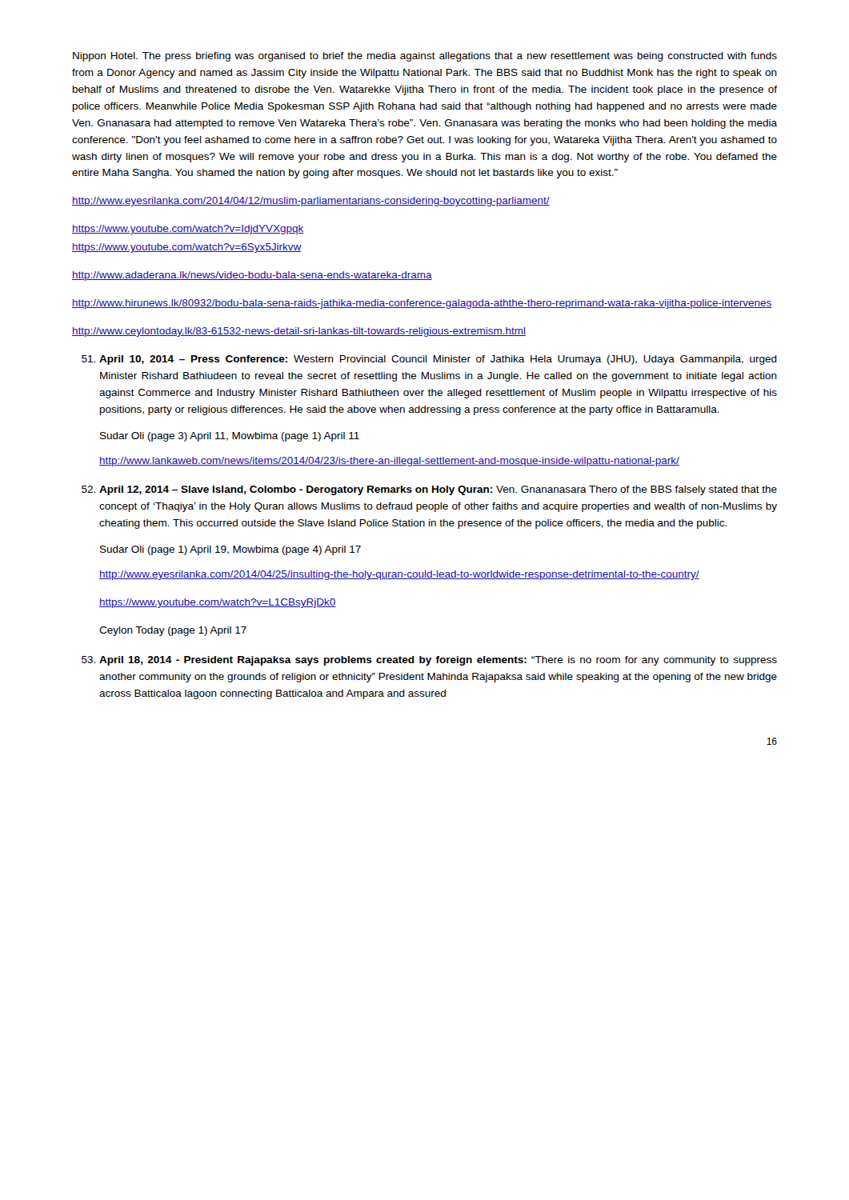Nippon Hotel. The press briefing was organised to brief the media against allegations that a new resettlement was being constructed with funds from a Donor Agency and named as Jassim City inside the Wilpattu National Park. The BBS said that no Buddhist Monk has the right to speak on behalf of Muslims and threatened to disrobe the Ven. Watarekke Vijitha Thero in front of the media. The incident took place in the presence of police officers. Meanwhile Police Media Spokesman SSP Ajith Rohana had said that “although nothing had happened and no arrests were made Ven. Gnanasara had attempted to remove Ven Watareka Thera’s robe”. Ven. Gnanasara was berating the monks who had been holding the media conference. "Don't you feel ashamed to come here in a saffron robe? Get out. I was looking for you, Watareka Vijitha Thera. Aren't you ashamed to wash dirty linen of mosques? We will remove your robe and dress you in a Burka. This man is a dog. Not worthy of the robe. You defamed the entire Maha Sangha. You shamed the nation by going after mosques. We should not let bastards like you to exist.”
http://www.eyesrilanka.com/2014/04/12/muslim-parliamentarians-considering-boycotting-parliament/
https://www.youtube.com/watch?v=IdjdYVXgpqk https://www.youtube.com/watch?v=6Syx5Jirkvw
http://www.adaderana.lk/news/video-bodu-bala-sena-ends-watareka-drama
http://www.hirunews.lk/80932/bodu-bala-sena-raids-jathika-media-conference-galagoda-aththe-thero-reprimand-wata-raka-vijitha-police-intervenes
http://www.ceylontoday.lk/83-61532-news-detail-sri-lankas-tilt-towards-religious-extremism.html
April 10, 2014 – Press Conference: Western Provincial Council Minister of Jathika Hela Urumaya (JHU), Udaya Gammanpila, urged Minister Rishard Bathiudeen to reveal the secret of resettling the Muslims in a Jungle. He called on the government to initiate legal action against Commerce and Industry Minister Rishard Bathiutheen over the alleged resettlement of Muslim people in Wilpattu irrespective of his positions, party or religious differences. He said the above when addressing a press conference at the party office in Battaramulla.
Sudar Oli (page 3) April 11, Mowbima (page 1) April 11
http://www.lankaweb.com/news/items/2014/04/23/is-there-an-illegal-settlement-and-mosque-inside-wilpattu-national-park/
April 12, 2014 – Slave Island, Colombo - Derogatory Remarks on Holy Quran: Ven. Gnananasara Thero of the BBS falsely stated that the concept of ‘Thaqiya’ in the Holy Quran allows Muslims to defraud people of other faiths and acquire properties and wealth of non-Muslims by cheating them. This occurred outside the Slave Island Police Station in the presence of the police officers, the media and the public.
Sudar Oli (page 1) April 19, Mowbima (page 4) April 17
http://www.eyesrilanka.com/2014/04/25/insulting-the-holy-quran-could-lead-to-worldwide-response-detrimental-to-the-country/
https://www.youtube.com/watch?v=L1CBsyRjDk0
Ceylon Today (page 1) April 17
April 18, 2014 - President Rajapaksa says problems created by foreign elements: “There is no room for any community to suppress another community on the grounds of religion or ethnicity” President Mahinda Rajapaksa said while speaking at the opening of the new bridge across Batticaloa lagoon connecting Batticaloa and Ampara and assured
16